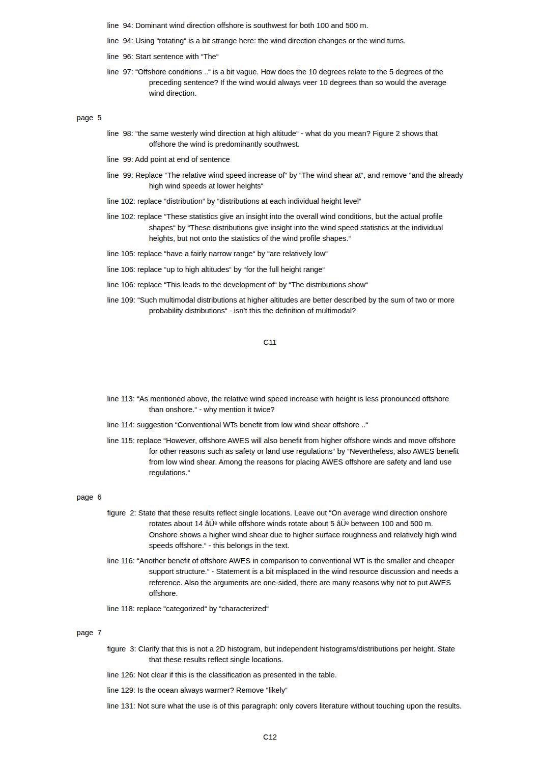line 94: Dominant wind direction offshore is southwest for both 100 and 500 m.
line 94: Using “rotating“ is a bit strange here: the wind direction changes or the wind turns.
line 96: Start sentence with “The“
line 97: “Offshore conditions ..“ is a bit vague. How does the 10 degrees relate to the 5 degrees of the preceding sentence? If the wind would always veer 10 degrees than so would the average wind direction.
page 5
line 98: “the same westerly wind direction at high altitude“ - what do you mean? Figure 2 shows that offshore the wind is predominantly southwest.
line 99: Add point at end of sentence
line 99: Replace “The relative wind speed increase of“ by “The wind shear at“, and remove “and the already high wind speeds at lower heights“
line 102: replace “distribution“ by “distributions at each individual height level“
line 102: replace “These statistics give an insight into the overall wind conditions, but the actual profile shapes“ by “These distributions give insight into the wind speed statistics at the individual heights, but not onto the statistics of the wind profile shapes.“
line 105: replace “have a fairly narrow range“ by “are relatively low“
line 106: replace “up to high altitudes“ by “for the full height range“
line 106: replace “This leads to the development of“ by “The distributions show“
line 109: “Such multimodal distributions at higher altitudes are better described by the sum of two or more probability distributions“ - isn’t this the definition of multimodal?
C11
line 113: “As mentioned above, the relative wind speed increase with height is less pronounced offshore than onshore.“ - why mention it twice?
line 114: suggestion “Conventional WTs benefit from low wind shear offshore ..“
line 115: replace “However, offshore AWES will also benefit from higher offshore winds and move offshore for other reasons such as safety or land use regulations“ by “Nevertheless, also AWES benefit from low wind shear. Among the reasons for placing AWES offshore are safety and land use regulations.“
page 6
figure 2: State that these results reflect single locations. Leave out “On average wind direction onshore rotates about 14 âÜᵉ while offshore winds rotate about 5 âÜᵉ between 100 and 500 m. Onshore shows a higher wind shear due to higher surface roughness and relatively high wind speeds offshore.“ - this belongs in the text.
line 116: “Another benefit of offshore AWES in comparison to conventional WT is the smaller and cheaper support structure.“ - Statement is a bit misplaced in the wind resource discussion and needs a reference. Also the arguments are one-sided, there are many reasons why not to put AWES offshore.
line 118: replace “categorized“ by “characterized“
page 7
figure 3: Clarify that this is not a 2D histogram, but independent histograms/distributions per height. State that these results reflect single locations.
line 126: Not clear if this is the classification as presented in the table.
line 129: Is the ocean always warmer? Remove “likely“
line 131: Not sure what the use is of this paragraph: only covers literature without touching upon the results.
C12